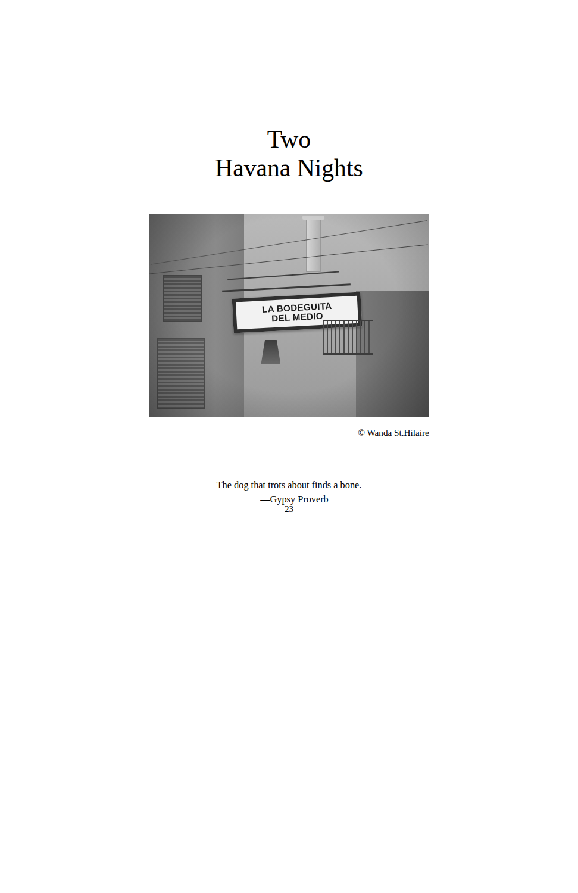Two Havana Nights
La Bodeguita
del Medio
© Wanda St.Hilaire
The dog that trots about finds a bone.
—Gypsy Proverb
23